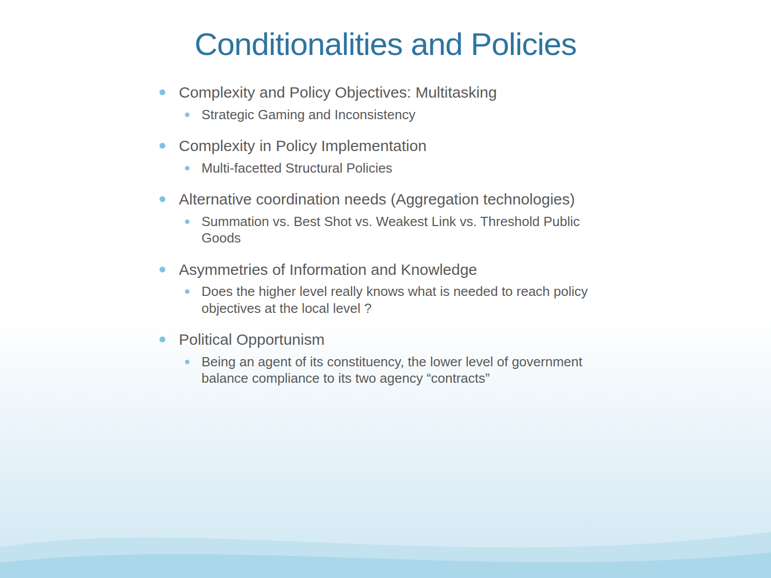Conditionalities and Policies
Complexity and Policy Objectives: Multitasking
Strategic Gaming and Inconsistency
Complexity in Policy Implementation
Multi-facetted Structural Policies
Alternative coordination needs (Aggregation technologies)
Summation vs. Best Shot vs. Weakest Link vs. Threshold Public Goods
Asymmetries of Information and Knowledge
Does the higher level really knows what is needed to reach policy objectives at the local level ?
Political Opportunism
Being an agent of its constituency, the lower level of government balance compliance to its two agency “contracts”